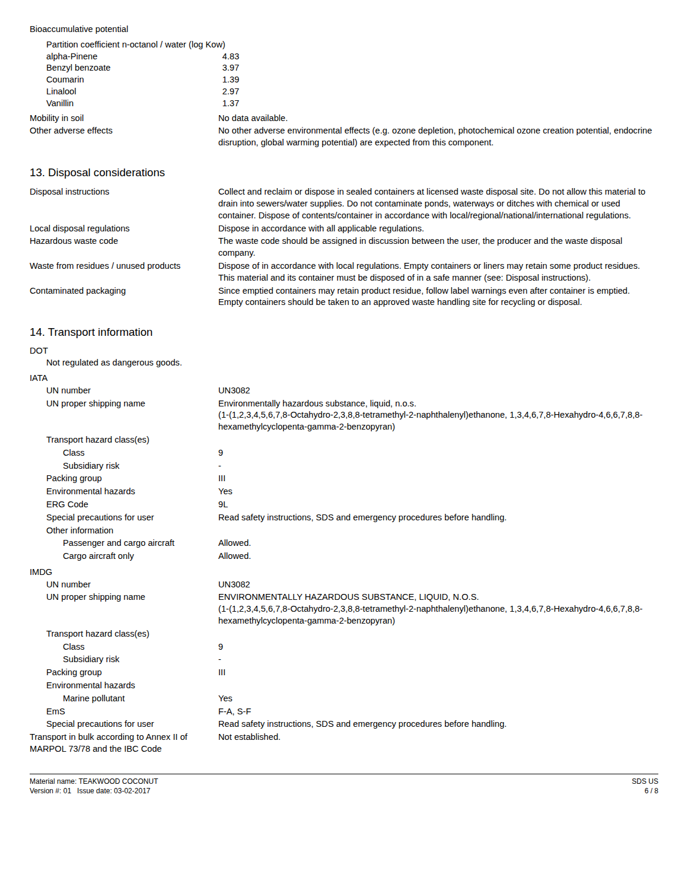Bioaccumulative potential
Partition coefficient n-octanol / water (log Kow)
| alpha-Pinene | 4.83 |
| Benzyl benzoate | 3.97 |
| Coumarin | 1.39 |
| Linalool | 2.97 |
| Vanillin | 1.37 |
| Mobility in soil | No data available. |
| Other adverse effects | No other adverse environmental effects (e.g. ozone depletion, photochemical ozone creation potential, endocrine disruption, global warming potential) are expected from this component. |
13. Disposal considerations
| Disposal instructions | Collect and reclaim or dispose in sealed containers at licensed waste disposal site. Do not allow this material to drain into sewers/water supplies. Do not contaminate ponds, waterways or ditches with chemical or used container. Dispose of contents/container in accordance with local/regional/national/international regulations. |
| Local disposal regulations | Dispose in accordance with all applicable regulations. |
| Hazardous waste code | The waste code should be assigned in discussion between the user, the producer and the waste disposal company. |
| Waste from residues / unused products | Dispose of in accordance with local regulations. Empty containers or liners may retain some product residues. This material and its container must be disposed of in a safe manner (see: Disposal instructions). |
| Contaminated packaging | Since emptied containers may retain product residue, follow label warnings even after container is emptied. Empty containers should be taken to an approved waste handling site for recycling or disposal. |
14. Transport information
DOT
Not regulated as dangerous goods.
IATA
| UN number | UN3082 |
| UN proper shipping name | Environmentally hazardous substance, liquid, n.o.s. (1-(1,2,3,4,5,6,7,8-Octahydro-2,3,8,8-tetramethyl-2-naphthalenyl)ethanone, 1,3,4,6,7,8-Hexahydro-4,6,6,7,8,8-hexamethylcyclopenta-gamma-2-benzopyran) |
| Transport hazard class(es) | |
| Class | 9 |
| Subsidiary risk | - |
| Packing group | III |
| Environmental hazards | Yes |
| ERG Code | 9L |
| Special precautions for user | Read safety instructions, SDS and emergency procedures before handling. |
| Other information | |
| Passenger and cargo aircraft | Allowed. |
| Cargo aircraft only | Allowed. |
IMDG
| UN number | UN3082 |
| UN proper shipping name | ENVIRONMENTALLY HAZARDOUS SUBSTANCE, LIQUID, N.O.S. (1-(1,2,3,4,5,6,7,8-Octahydro-2,3,8,8-tetramethyl-2-naphthalenyl)ethanone, 1,3,4,6,7,8-Hexahydro-4,6,6,7,8,8-hexamethylcyclopenta-gamma-2-benzopyran) |
| Transport hazard class(es) | |
| Class | 9 |
| Subsidiary risk | - |
| Packing group | III |
| Environmental hazards | |
| Marine pollutant | Yes |
| EmS | F-A, S-F |
| Special precautions for user | Read safety instructions, SDS and emergency procedures before handling. |
| Transport in bulk according to Annex II of MARPOL 73/78 and the IBC Code | Not established. |
Material name: TEAKWOOD COCONUT
Version #: 01 Issue date: 03-02-2017
SDS US
6 / 8